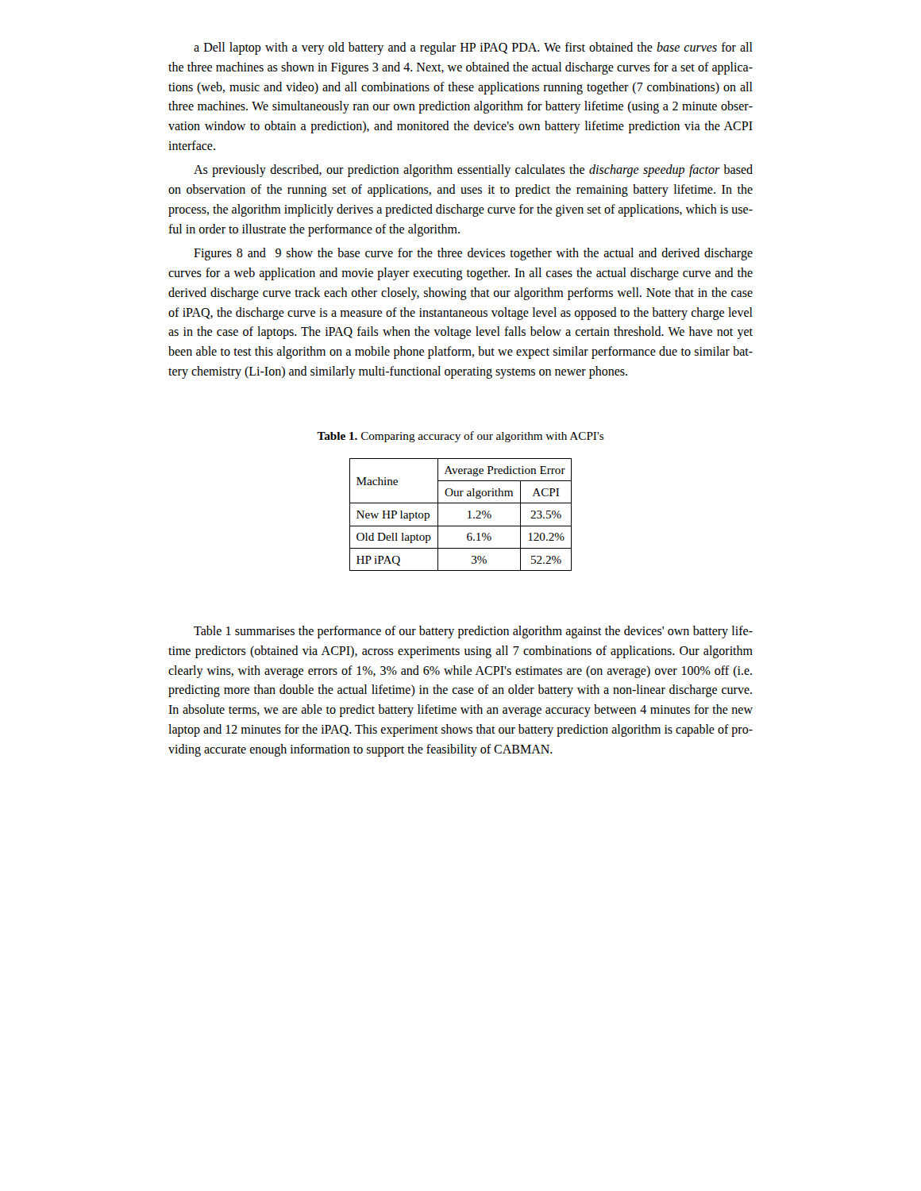a Dell laptop with a very old battery and a regular HP iPAQ PDA. We first obtained the base curves for all the three machines as shown in Figures 3 and 4. Next, we obtained the actual discharge curves for a set of applications (web, music and video) and all combinations of these applications running together (7 combinations) on all three machines. We simultaneously ran our own prediction algorithm for battery lifetime (using a 2 minute observation window to obtain a prediction), and monitored the device's own battery lifetime prediction via the ACPI interface.
As previously described, our prediction algorithm essentially calculates the discharge speedup factor based on observation of the running set of applications, and uses it to predict the remaining battery lifetime. In the process, the algorithm implicitly derives a predicted discharge curve for the given set of applications, which is useful in order to illustrate the performance of the algorithm.
Figures 8 and 9 show the base curve for the three devices together with the actual and derived discharge curves for a web application and movie player executing together. In all cases the actual discharge curve and the derived discharge curve track each other closely, showing that our algorithm performs well. Note that in the case of iPAQ, the discharge curve is a measure of the instantaneous voltage level as opposed to the battery charge level as in the case of laptops. The iPAQ fails when the voltage level falls below a certain threshold. We have not yet been able to test this algorithm on a mobile phone platform, but we expect similar performance due to similar battery chemistry (Li-Ion) and similarly multi-functional operating systems on newer phones.
Table 1. Comparing accuracy of our algorithm with ACPI's
| Machine | Average Prediction Error |
| --- | --- |
| Our algorithm | ACPI |
| New HP laptop | 1.2% | 23.5% |
| Old Dell laptop | 6.1% | 120.2% |
| HP iPAQ | 3% | 52.2% |
Table 1 summarises the performance of our battery prediction algorithm against the devices' own battery lifetime predictors (obtained via ACPI), across experiments using all 7 combinations of applications. Our algorithm clearly wins, with average errors of 1%, 3% and 6% while ACPI's estimates are (on average) over 100% off (i.e. predicting more than double the actual lifetime) in the case of an older battery with a non-linear discharge curve. In absolute terms, we are able to predict battery lifetime with an average accuracy between 4 minutes for the new laptop and 12 minutes for the iPAQ. This experiment shows that our battery prediction algorithm is capable of providing accurate enough information to support the feasibility of CABMAN.